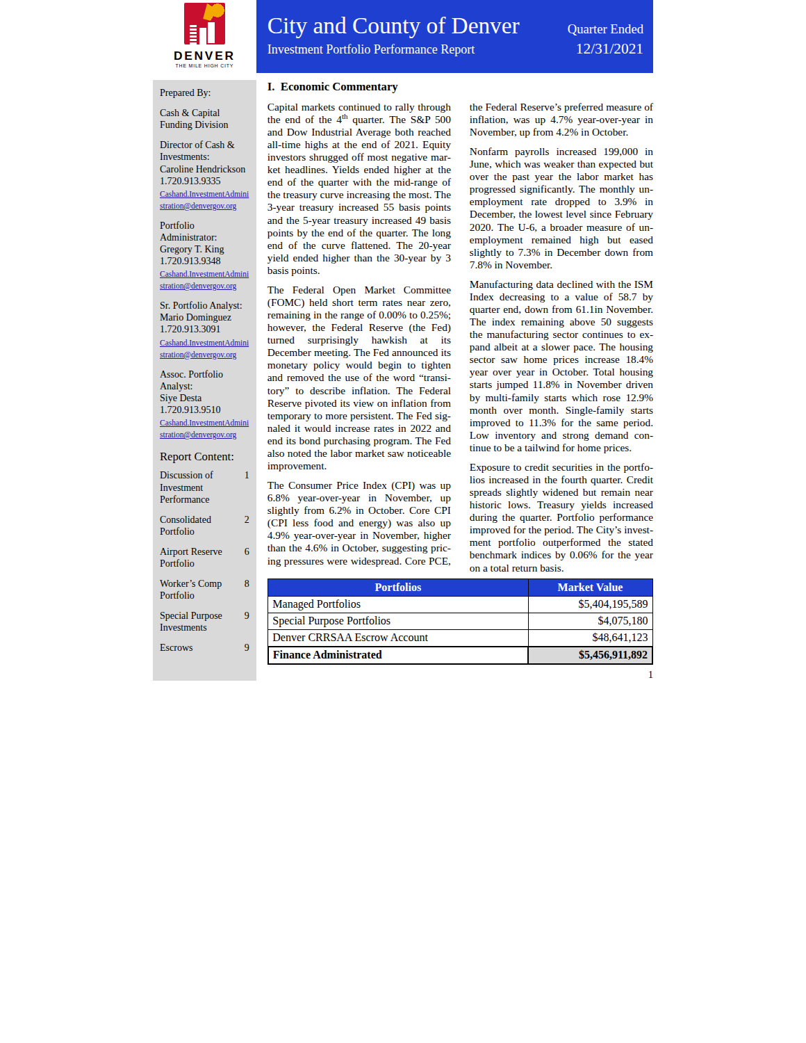DENVER
THE MILE HIGH CITY
City and County of Denver
Quarter Ended
Investment Portfolio Performance Report
12/31/2021
Prepared By:
Cash & Capital Funding Division
Director of Cash & Investments:
Caroline Hendrickson
1.720.913.9335
Cashand.InvestmentAdministration@denvergov.org
Portfolio Administrator:
Gregory T. King
1.720.913.9348
Cashand.InvestmentAdministration@denvergov.org
Sr. Portfolio Analyst:
Mario Dominguez
1.720.913.3091
Cashand.InvestmentAdministration@denvergov.org
Assoc. Portfolio Analyst:
Siye Desta
1.720.913.9510
Cashand.InvestmentAdministration@denvergov.org
Report Content:
Discussion of Investment Performance 1
Consolidated Portfolio 2
Airport Reserve Portfolio 6
Worker’s Comp Portfolio 8
Special Purpose Investments 9
Escrows 9
I. Economic Commentary
Capital markets continued to rally through the end of the 4th quarter. The S&P 500 and Dow Industrial Average both reached all-time highs at the end of 2021. Equity investors shrugged off most negative market headlines. Yields ended higher at the end of the quarter with the mid-range of the treasury curve increasing the most. The 3-year treasury increased 55 basis points and the 5-year treasury increased 49 basis points by the end of the quarter. The long end of the curve flattened. The 20-year yield ended higher than the 30-year by 3 basis points.
The Federal Open Market Committee (FOMC) held short term rates near zero, remaining in the range of 0.00% to 0.25%; however, the Federal Reserve (the Fed) turned surprisingly hawkish at its December meeting. The Fed announced its monetary policy would begin to tighten and removed the use of the word “transitory” to describe inflation. The Federal Reserve pivoted its view on inflation from temporary to more persistent. The Fed signaled it would increase rates in 2022 and end its bond purchasing program. The Fed also noted the labor market saw noticeable improvement.
The Consumer Price Index (CPI) was up 6.8% year-over-year in November, up slightly from 6.2% in October. Core CPI (CPI less food and energy) was also up 4.9% year-over-year in November, higher than the 4.6% in October, suggesting pricing pressures were widespread. Core PCE, the Federal Reserve’s preferred measure of inflation, was up 4.7% year-over-year in November, up from 4.2% in October.
Nonfarm payrolls increased 199,000 in June, which was weaker than expected but over the past year the labor market has progressed significantly. The monthly unemployment rate dropped to 3.9% in December, the lowest level since February 2020. The U-6, a broader measure of unemployment remained high but eased slightly to 7.3% in December down from 7.8% in November.
Manufacturing data declined with the ISM Index decreasing to a value of 58.7 by quarter end, down from 61.1in November. The index remaining above 50 suggests the manufacturing sector continues to expand albeit at a slower pace. The housing sector saw home prices increase 18.4% year over year in October. Total housing starts jumped 11.8% in November driven by multi-family starts which rose 12.9% month over month. Single-family starts improved to 11.3% for the same period. Low inventory and strong demand continue to be a tailwind for home prices.
Exposure to credit securities in the portfolios increased in the fourth quarter. Credit spreads slightly widened but remain near historic lows. Treasury yields increased during the quarter. Portfolio performance improved for the period. The City’s investment portfolio outperformed the stated benchmark indices by 0.06% for the year on a total return basis.
| Portfolios | Market Value |
| --- | --- |
| Managed Portfolios | $5,404,195,589 |
| Special Purpose Portfolios | $4,075,180 |
| Denver CRRSAA Escrow Account | $48,641,123 |
| Finance Administrated | $5,456,911,892 |
1